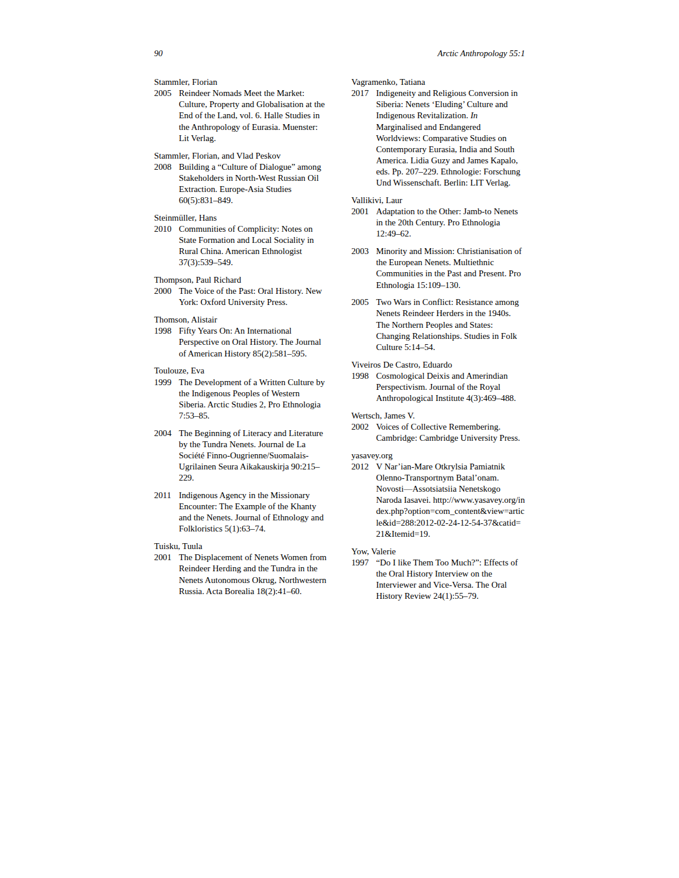90 Arctic Anthropology 55:1
Stammler, Florian
2005 Reindeer Nomads Meet the Market: Culture, Property and Globalisation at the End of the Land, vol. 6. Halle Studies in the Anthropology of Eurasia. Muenster: Lit Verlag.
Stammler, Florian, and Vlad Peskov
2008 Building a “Culture of Dialogue” among Stakeholders in North-West Russian Oil Extraction. Europe-Asia Studies 60(5):831–849.
Steinmüller, Hans
2010 Communities of Complicity: Notes on State Formation and Local Sociality in Rural China. American Ethnologist 37(3):539–549.
Thompson, Paul Richard
2000 The Voice of the Past: Oral History. New York: Oxford University Press.
Thomson, Alistair
1998 Fifty Years On: An International Perspective on Oral History. The Journal of American History 85(2):581–595.
Toulouze, Eva
1999 The Development of a Written Culture by the Indigenous Peoples of Western Siberia. Arctic Studies 2, Pro Ethnologia 7:53–85.
2004 The Beginning of Literacy and Literature by the Tundra Nenets. Journal de La Société Finno-Ougrienne/Suomalais-Ugrilainen Seura Aikakauskirja 90:215–229.
2011 Indigenous Agency in the Missionary Encounter: The Example of the Khanty and the Nenets. Journal of Ethnology and Folkloristics 5(1):63–74.
Tuisku, Tuula
2001 The Displacement of Nenets Women from Reindeer Herding and the Tundra in the Nenets Autonomous Okrug, Northwestern Russia. Acta Borealia 18(2):41–60.
Vagramenko, Tatiana
2017 Indigeneity and Religious Conversion in Siberia: Nenets ‘Eluding’ Culture and Indigenous Revitalization. In Marginalised and Endangered Worldviews: Comparative Studies on Contemporary Eurasia, India and South America. Lidia Guzy and James Kapalo, eds. Pp. 207–229. Ethnologie: Forschung Und Wissenschaft. Berlin: LIT Verlag.
Vallikivi, Laur
2001 Adaptation to the Other: Jamb-to Nenets in the 20th Century. Pro Ethnologia 12:49–62.
2003 Minority and Mission: Christianisation of the European Nenets. Multiethnic Communities in the Past and Present. Pro Ethnologia 15:109–130.
2005 Two Wars in Conflict: Resistance among Nenets Reindeer Herders in the 1940s. The Northern Peoples and States: Changing Relationships. Studies in Folk Culture 5:14–54.
Viveiros De Castro, Eduardo
1998 Cosmological Deixis and Amerindian Perspectivism. Journal of the Royal Anthropological Institute 4(3):469–488.
Wertsch, James V.
2002 Voices of Collective Remembering. Cambridge: Cambridge University Press.
yasavey.org
2012 V Nar’ian-Mare Otkrylsia Pamiatnik Olenno-Transportnym Batal’onam. Novosti—Assotsiatsiia Nenetskogo Naroda Iasavei. http://www.yasavey.org/index.php?option=com_content&view=article&id=288:2012-02-24-12-54-37&catid=21&Itemid=19.
Yow, Valerie
1997“Do I like Them Too Much?”: Effects of the Oral History Interview on the Interviewer and Vice-Versa. The Oral History Review 24(1):55–79.